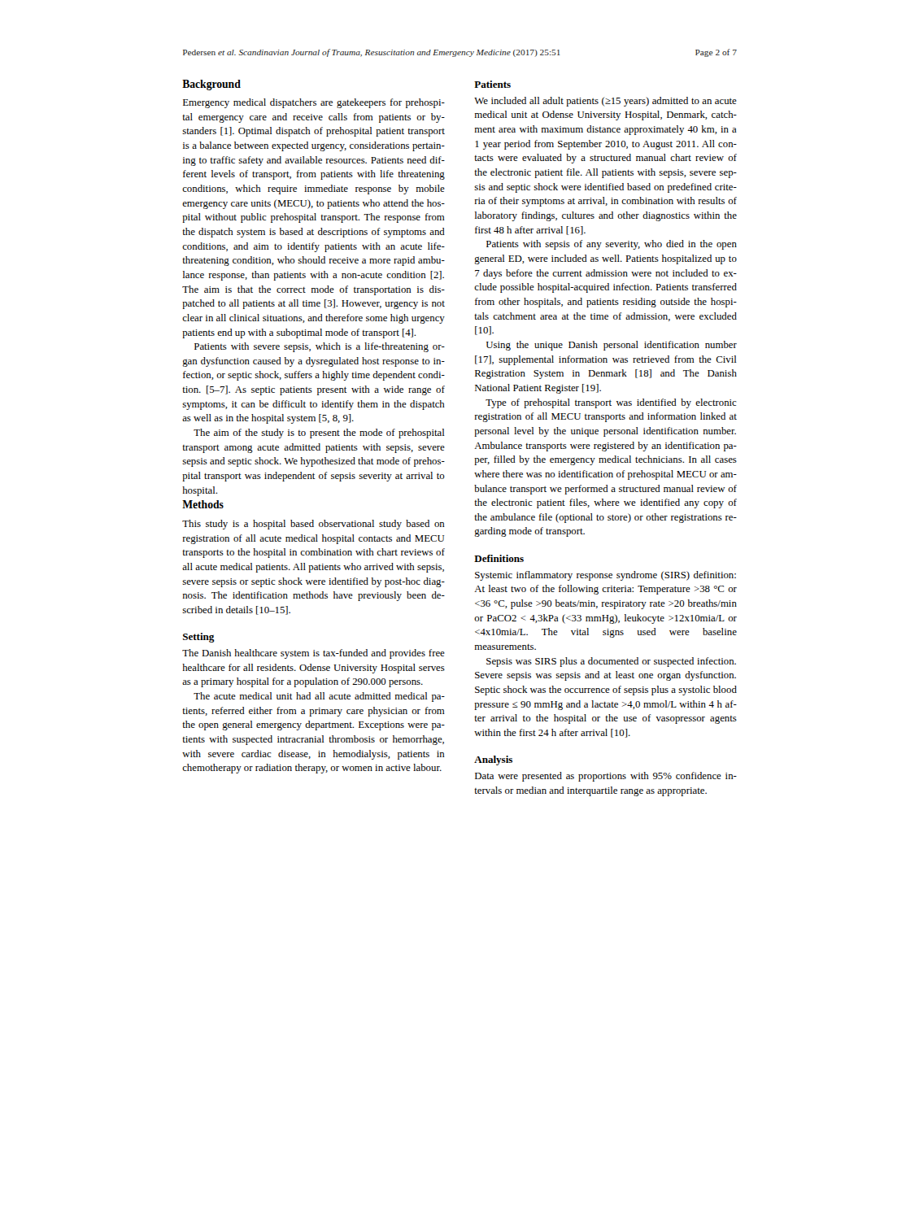Pedersen et al. Scandinavian Journal of Trauma, Resuscitation and Emergency Medicine (2017) 25:51 Page 2 of 7
Background
Emergency medical dispatchers are gatekeepers for prehospital emergency care and receive calls from patients or bystanders [1]. Optimal dispatch of prehospital patient transport is a balance between expected urgency, considerations pertaining to traffic safety and available resources. Patients need different levels of transport, from patients with life threatening conditions, which require immediate response by mobile emergency care units (MECU), to patients who attend the hospital without public prehospital transport. The response from the dispatch system is based at descriptions of symptoms and conditions, and aim to identify patients with an acute life-threatening condition, who should receive a more rapid ambulance response, than patients with a non-acute condition [2]. The aim is that the correct mode of transportation is dispatched to all patients at all time [3]. However, urgency is not clear in all clinical situations, and therefore some high urgency patients end up with a suboptimal mode of transport [4].
Patients with severe sepsis, which is a life-threatening organ dysfunction caused by a dysregulated host response to infection, or septic shock, suffers a highly time dependent condition. [5–7]. As septic patients present with a wide range of symptoms, it can be difficult to identify them in the dispatch as well as in the hospital system [5, 8, 9].
The aim of the study is to present the mode of prehospital transport among acute admitted patients with sepsis, severe sepsis and septic shock. We hypothesized that mode of prehospital transport was independent of sepsis severity at arrival to hospital.
Methods
This study is a hospital based observational study based on registration of all acute medical hospital contacts and MECU transports to the hospital in combination with chart reviews of all acute medical patients. All patients who arrived with sepsis, severe sepsis or septic shock were identified by post-hoc diagnosis. The identification methods have previously been described in details [10–15].
Setting
The Danish healthcare system is tax-funded and provides free healthcare for all residents. Odense University Hospital serves as a primary hospital for a population of 290.000 persons.
The acute medical unit had all acute admitted medical patients, referred either from a primary care physician or from the open general emergency department. Exceptions were patients with suspected intracranial thrombosis or hemorrhage, with severe cardiac disease, in hemodialysis, patients in chemotherapy or radiation therapy, or women in active labour.
Patients
We included all adult patients (≥15 years) admitted to an acute medical unit at Odense University Hospital, Denmark, catchment area with maximum distance approximately 40 km, in a 1 year period from September 2010, to August 2011. All contacts were evaluated by a structured manual chart review of the electronic patient file. All patients with sepsis, severe sepsis and septic shock were identified based on predefined criteria of their symptoms at arrival, in combination with results of laboratory findings, cultures and other diagnostics within the first 48 h after arrival [16].
Patients with sepsis of any severity, who died in the open general ED, were included as well. Patients hospitalized up to 7 days before the current admission were not included to exclude possible hospital-acquired infection. Patients transferred from other hospitals, and patients residing outside the hospitals catchment area at the time of admission, were excluded [10].
Using the unique Danish personal identification number [17], supplemental information was retrieved from the Civil Registration System in Denmark [18] and The Danish National Patient Register [19].
Type of prehospital transport was identified by electronic registration of all MECU transports and information linked at personal level by the unique personal identification number. Ambulance transports were registered by an identification paper, filled by the emergency medical technicians. In all cases where there was no identification of prehospital MECU or ambulance transport we performed a structured manual review of the electronic patient files, where we identified any copy of the ambulance file (optional to store) or other registrations regarding mode of transport.
Definitions
Systemic inflammatory response syndrome (SIRS) definition: At least two of the following criteria: Temperature >38 °C or <36 °C, pulse >90 beats/min, respiratory rate >20 breaths/min or PaCO2 < 4,3kPa (<33 mmHg), leukocyte >12x10mia/L or <4x10mia/L. The vital signs used were baseline measurements.
Sepsis was SIRS plus a documented or suspected infection. Severe sepsis was sepsis and at least one organ dysfunction. Septic shock was the occurrence of sepsis plus a systolic blood pressure ≤ 90 mmHg and a lactate >4,0 mmol/L within 4 h after arrival to the hospital or the use of vasopressor agents within the first 24 h after arrival [10].
Analysis
Data were presented as proportions with 95% confidence intervals or median and interquartile range as appropriate.